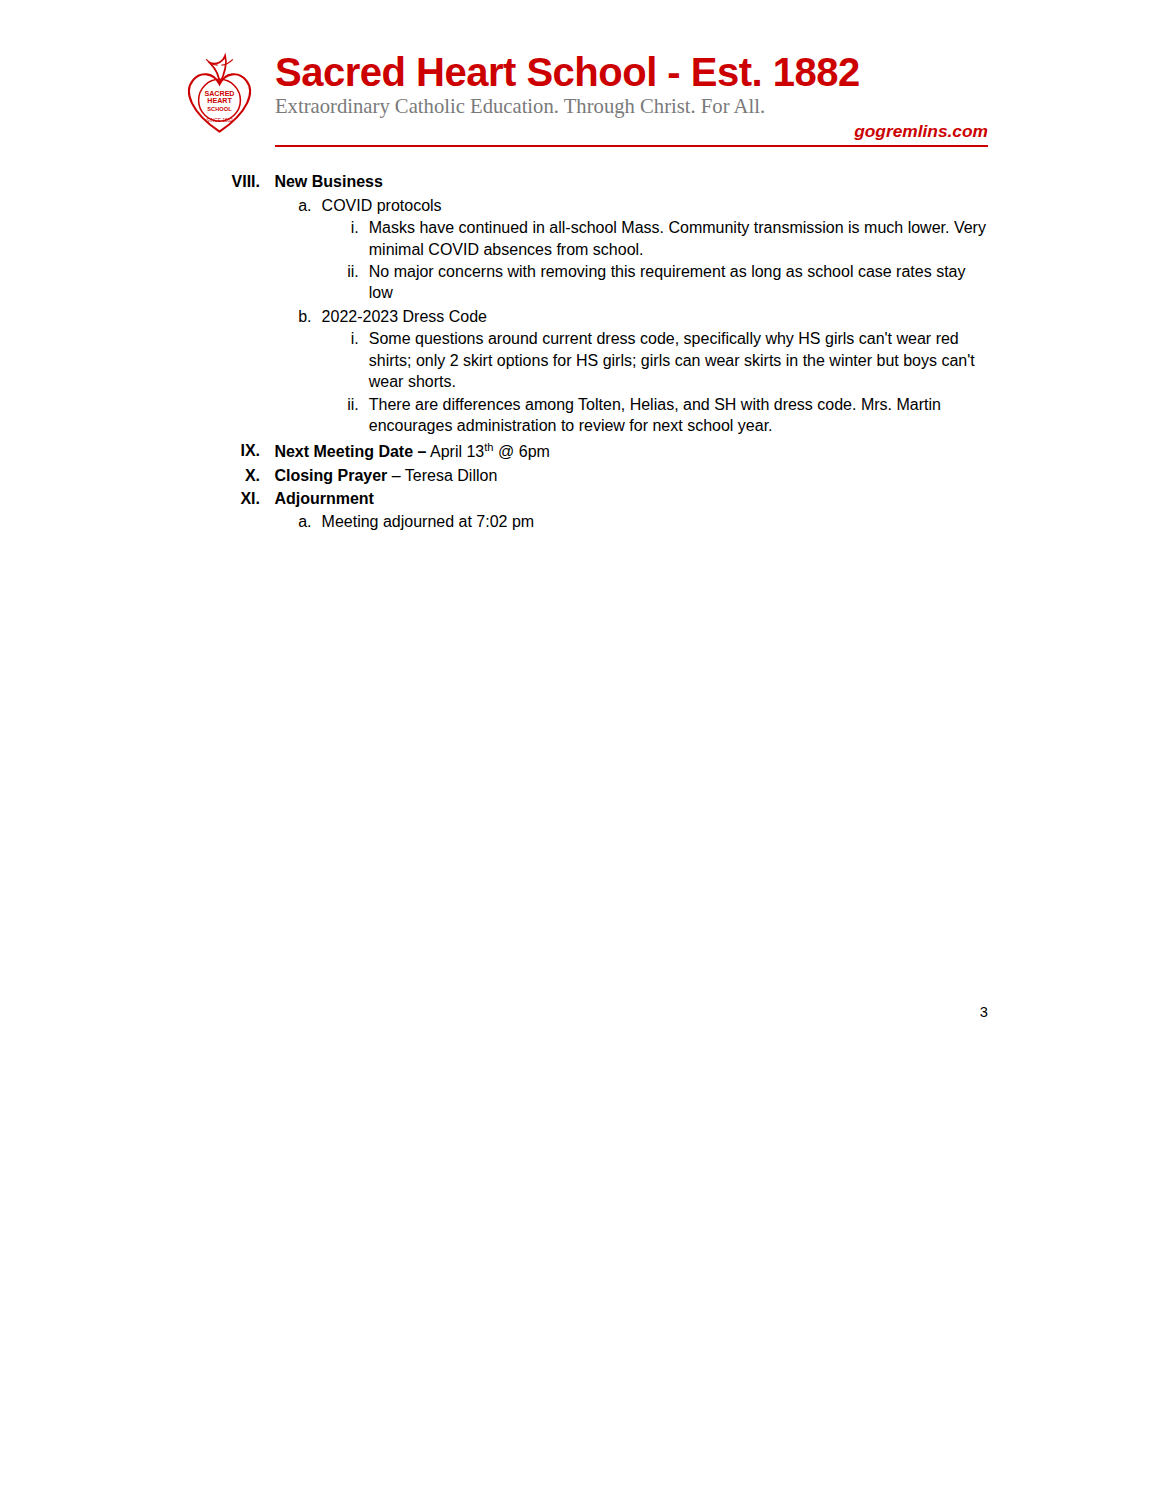SACRED HEART SCHOOL SINCE 1882
Sacred Heart School - Est. 1882
Extraordinary Catholic Education. Through Christ. For All.
gogremlins.com
VIII.
New Business
COVID protocols
Masks have continued in all-school Mass. Community transmission is much lower. Very minimal COVID absences from school.
No major concerns with removing this requirement as long as school case rates stay low
2022-2023 Dress Code
Some questions around current dress code, specifically why HS girls can't wear red shirts; only 2 skirt options for HS girls; girls can wear skirts in the winter but boys can't wear shorts.
There are differences among Tolten, Helias, and SH with dress code. Mrs. Martin encourages administration to review for next school year.
IX.
Next Meeting Date – April 13th @ 6pm
X.
Closing Prayer – Teresa Dillon
XI.
Adjournment
Meeting adjourned at 7:02 pm
3